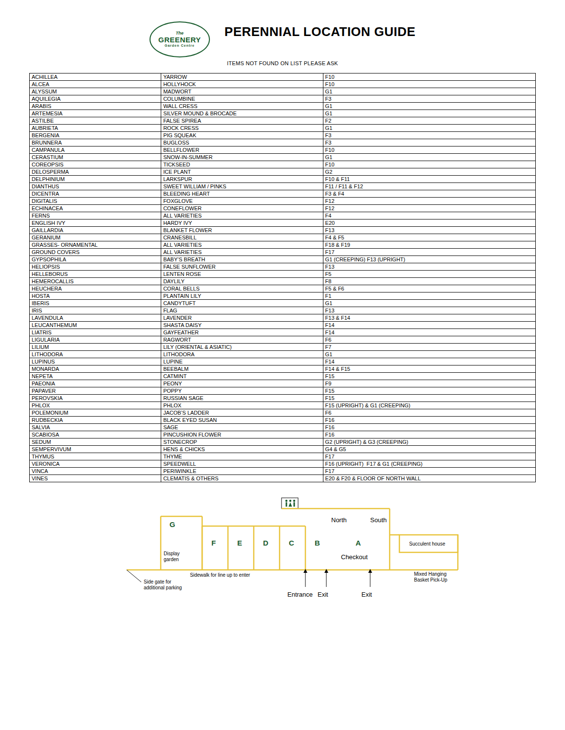The GREENERY Garden Centre
PERENNIAL LOCATION GUIDE
ITEMS NOT FOUND ON LIST PLEASE ASK
| ACHILLEA | YARROW | F10 |
| ALCEA | HOLLYHOCK | F10 |
| ALYSSUM | MADWORT | G1 |
| AQUILEGIA | COLUMBINE | F3 |
| ARABIS | WALL CRESS | G1 |
| ARTEMESIA | SILVER MOUND & BROCADE | G1 |
| ASTILBE | FALSE SPIREA | F2 |
| AUBRIETA | ROCK CRESS | G1 |
| BERGENIA | PIG SQUEAK | F3 |
| BRUNNERA | BUGLOSS | F3 |
| CAMPANULA | BELLFLOWER | F10 |
| CERASTIUM | SNOW-IN-SUMMER | G1 |
| COREOPSIS | TICKSEED | F10 |
| DELOSPERMA | ICE PLANT | G2 |
| DELPHINIUM | LARKSPUR | F10 & F11 |
| DIANTHUS | SWEET WILLIAM / PINKS | F11 / F11 & F12 |
| DICENTRA | BLEEDING HEART | F3 & F4 |
| DIGITALIS | FOXGLOVE | F12 |
| ECHINACEA | CONEFLOWER | F12 |
| FERNS | ALL VARIETIES | F4 |
| ENGLISH IVY | HARDY IVY | E20 |
| GAILLARDIA | BLANKET FLOWER | F13 |
| GERANIUM | CRANESBILL | F4 & F5 |
| GRASSES- ORNAMENTAL | ALL VARIETIES | F18 & F19 |
| GROUND COVERS | ALL VARIETIES | F17 |
| GYPSOPHILA | BABY’S BREATH | G1 (CREEPING) F13 (UPRIGHT) |
| HELIOPSIS | FALSE SUNFLOWER | F13 |
| HELLEBORUS | LENTEN ROSE | F5 |
| HEMEROCALLIS | DAYLILY | F8 |
| HEUCHERA | CORAL BELLS | F5 & F6 |
| HOSTA | PLANTAIN LILY | F1 |
| IBERIS | CANDYTUFT | G1 |
| IRIS | FLAG | F13 |
| LAVENDULA | LAVENDER | F13 & F14 |
| LEUCANTHEMUM | SHASTA DAISY | F14 |
| LIATRIS | GAYFEATHER | F14 |
| LIGULARIA | RAGWORT | F6 |
| LILIUM | LILY (ORIENTAL & ASIATIC) | F7 |
| LITHODORA | LITHODORA | G1 |
| LUPINUS | LUPINE | F14 |
| MONARDA | BEEBALM | F14 & F15 |
| NEPETA | CATMINT | F15 |
| PAEONIA | PEONY | F9 |
| PAPAVER | POPPY | F15 |
| PEROVSKIA | RUSSIAN SAGE | F15 |
| PHLOX | PHLOX | F15 (UPRIGHT) & G1 (CREEPING) |
| POLEMONIUM | JACOB’S LADDER | F6 |
| RUDBECKIA | BLACK EYED SUSAN | F16 |
| SALVIA | SAGE | F16 |
| SCABIOSA | PINCUSHION FLOWER | F16 |
| SEDUM | STONECROP | G2 (UPRIGHT) & G3 (CREEPING) |
| SEMPERVIVUM | HENS & CHICKS | G4 & G5 |
| THYMUS | THYME | F17 |
| VERONICA | SPEEDWELL | F16 (UPRIGHT) F17 & G1 (CREEPING) |
| VINCA | PERIWINKLE | F17 |
| VINES | CLEMATIS & OTHERS | E20 & F20 & FLOOR OF NORTH WALL |
G Display garden F E D C B A North South Checkout Succulent house Sidewalk for line up to enter Mixed Hanging Basket Pick-Up Entrance Exit Exit Side gate for additional parking